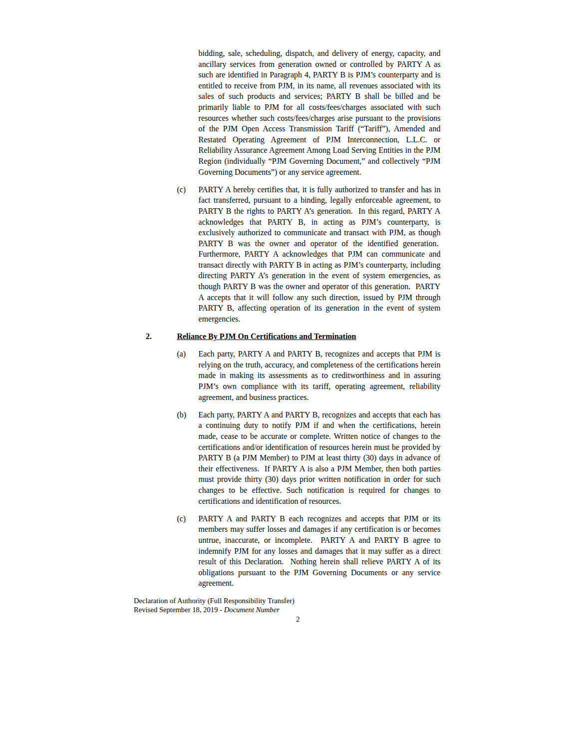bidding, sale, scheduling, dispatch, and delivery of energy, capacity, and ancillary services from generation owned or controlled by PARTY A as such are identified in Paragraph 4, PARTY B is PJM’s counterparty and is entitled to receive from PJM, in its name, all revenues associated with its sales of such products and services; PARTY B shall be billed and be primarily liable to PJM for all costs/fees/charges associated with such resources whether such costs/fees/charges arise pursuant to the provisions of the PJM Open Access Transmission Tariff (“Tariff”), Amended and Restated Operating Agreement of PJM Interconnection, L.L.C. or Reliability Assurance Agreement Among Load Serving Entities in the PJM Region (individually “PJM Governing Document,” and collectively “PJM Governing Documents”) or any service agreement.
(c)
PARTY A hereby certifies that, it is fully authorized to transfer and has in fact transferred, pursuant to a binding, legally enforceable agreement, to PARTY B the rights to PARTY A’s generation. In this regard, PARTY A acknowledges that PARTY B, in acting as PJM’s counterparty, is exclusively authorized to communicate and transact with PJM, as though PARTY B was the owner and operator of the identified generation. Furthermore, PARTY A acknowledges that PJM can communicate and transact directly with PARTY B in acting as PJM’s counterparty, including directing PARTY A’s generation in the event of system emergencies, as though PARTY B was the owner and operator of this generation. PARTY A accepts that it will follow any such direction, issued by PJM through PARTY B, affecting operation of its generation in the event of system emergencies.
2.
Reliance By PJM On Certifications and Termination
(a)
Each party, PARTY A and PARTY B, recognizes and accepts that PJM is relying on the truth, accuracy, and completeness of the certifications herein made in making its assessments as to creditworthiness and in assuring PJM’s own compliance with its tariff, operating agreement, reliability agreement, and business practices.
(b)
Each party, PARTY A and PARTY B, recognizes and accepts that each has a continuing duty to notify PJM if and when the certifications, herein made, cease to be accurate or complete. Written notice of changes to the certifications and/or identification of resources herein must be provided by PARTY B (a PJM Member) to PJM at least thirty (30) days in advance of their effectiveness. If PARTY A is also a PJM Member, then both parties must provide thirty (30) days prior written notification in order for such changes to be effective. Such notification is required for changes to certifications and identification of resources.
(c)
PARTY A and PARTY B each recognizes and accepts that PJM or its members may suffer losses and damages if any certification is or becomes untrue, inaccurate, or incomplete. PARTY A and PARTY B agree to indemnify PJM for any losses and damages that it may suffer as a direct result of this Declaration. Nothing herein shall relieve PARTY A of its obligations pursuant to the PJM Governing Documents or any service agreement.
Declaration of Authority (Full Responsibility Transfer)
Revised September 18, 2019 - Document Number
2